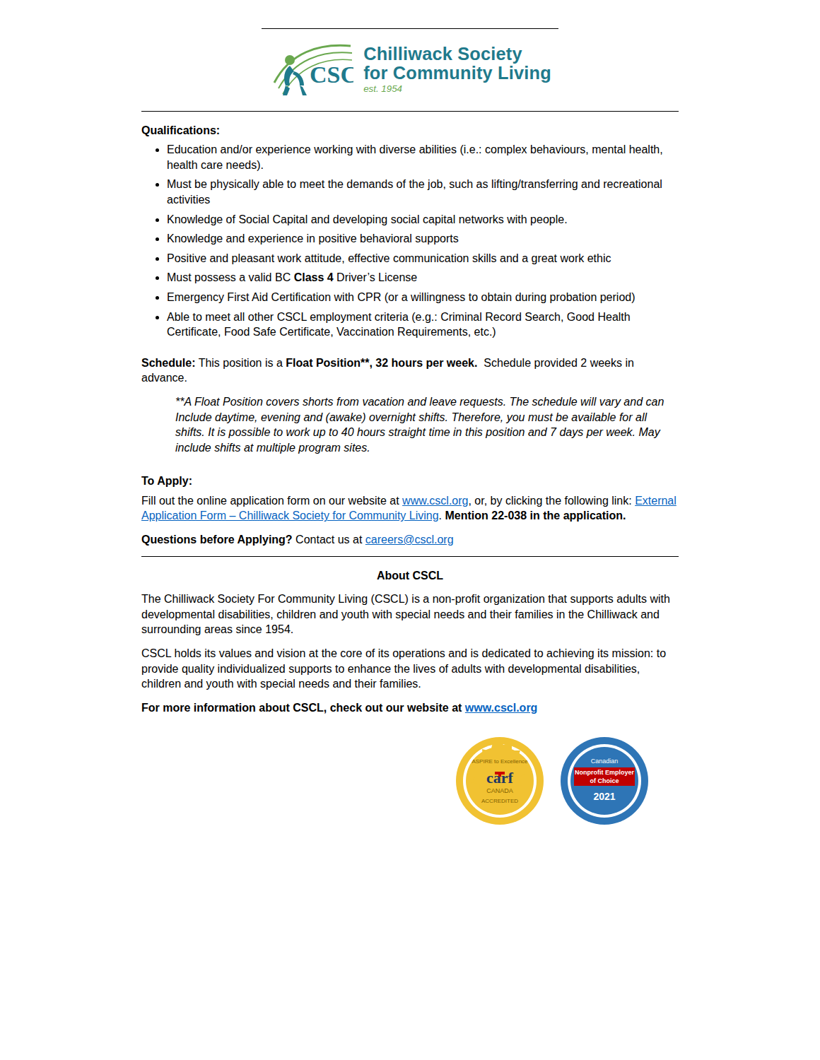CSCL
Chilliwack Society
for Community Living
est. 1954
Qualifications:
Education and/or experience working with diverse abilities (i.e.: complex behaviours, mental health, health care needs).
Must be physically able to meet the demands of the job, such as lifting/transferring and recreational activities
Knowledge of Social Capital and developing social capital networks with people.
Knowledge and experience in positive behavioral supports
Positive and pleasant work attitude, effective communication skills and a great work ethic
Must possess a valid BC Class 4 Driver’s License
Emergency First Aid Certification with CPR (or a willingness to obtain during probation period)
Able to meet all other CSCL employment criteria (e.g.: Criminal Record Search, Good Health Certificate, Food Safe Certificate, Vaccination Requirements, etc.)
Schedule: This position is a Float Position**, 32 hours per week. Schedule provided 2 weeks in advance.
**A Float Position covers shorts from vacation and leave requests. The schedule will vary and can Include daytime, evening and (awake) overnight shifts. Therefore, you must be available for all shifts. It is possible to work up to 40 hours straight time in this position and 7 days per week. May include shifts at multiple program sites.
To Apply:
Fill out the online application form on our website at www.cscl.org, or, by clicking the following link: External Application Form – Chilliwack Society for Community Living. Mention 22-038 in the application.
Questions before Applying? Contact us at careers@cscl.org
About CSCL
The Chilliwack Society For Community Living (CSCL) is a non-profit organization that supports adults with developmental disabilities, children and youth with special needs and their families in the Chilliwack and surrounding areas since 1954.
CSCL holds its values and vision at the core of its operations and is dedicated to achieving its mission: to provide quality individualized supports to enhance the lives of adults with developmental disabilities, children and youth with special needs and their families.
For more information about CSCL, check out our website at www.cscl.org
ASPIRE to Excellence carf CANADA ACCREDITED
Canadian Nonprofit Employer of Choice 2021